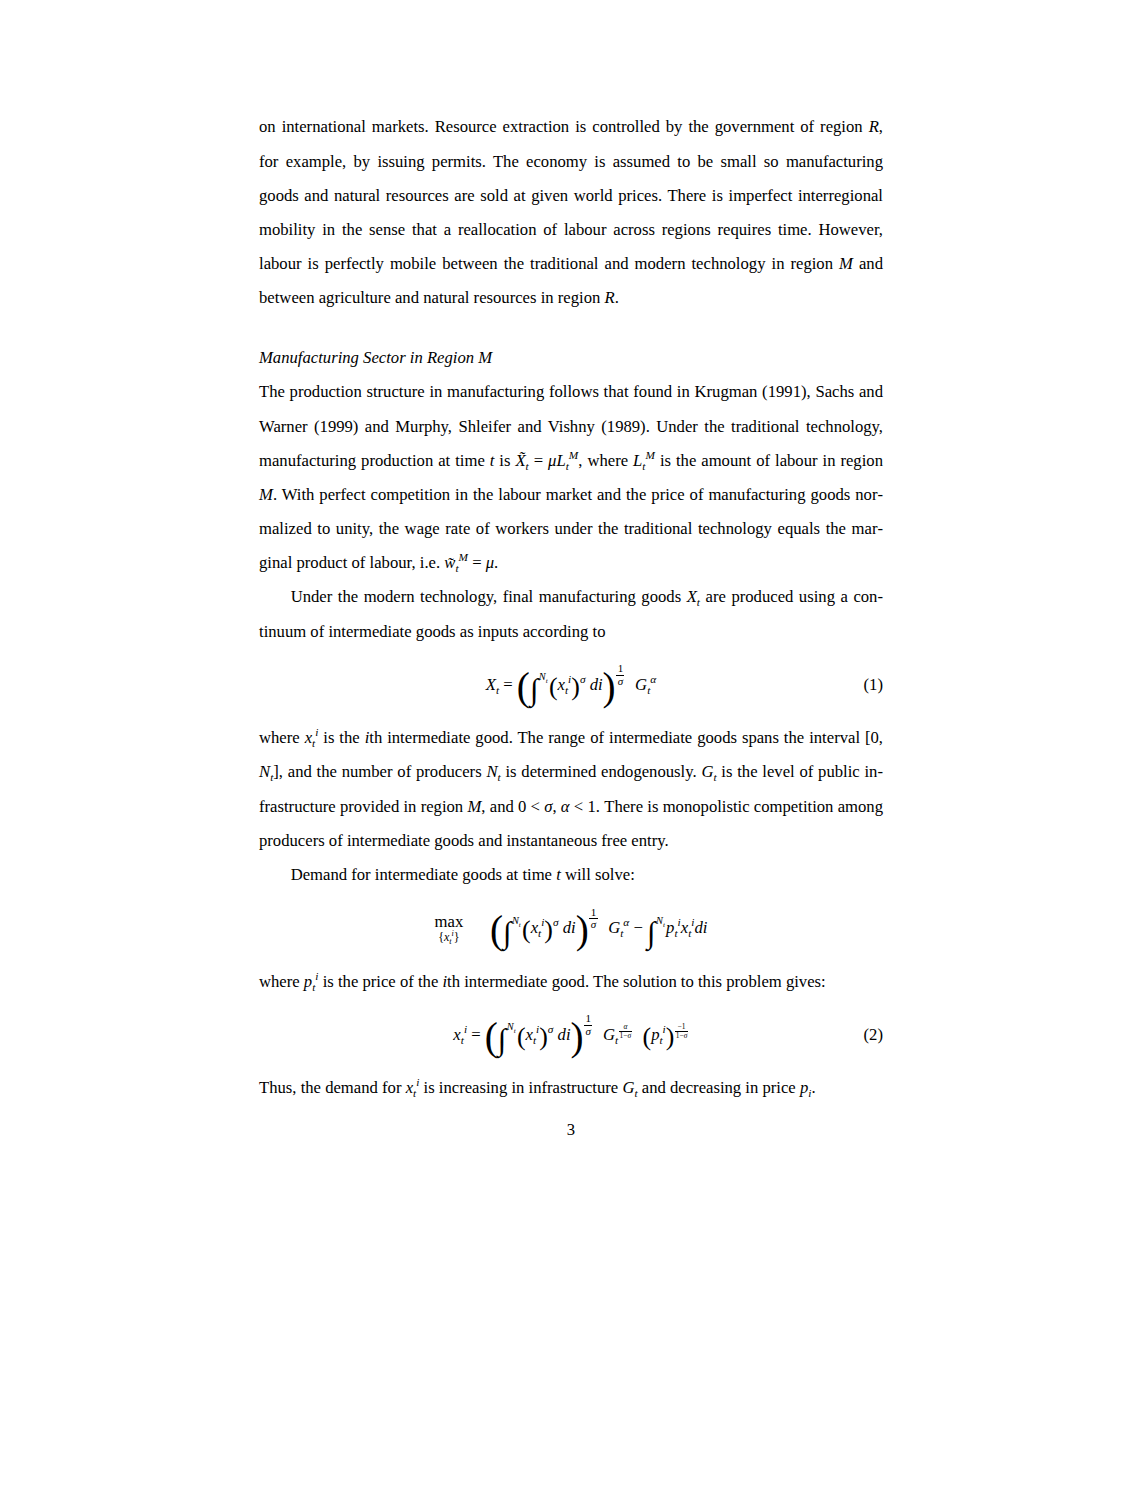on international markets. Resource extraction is controlled by the government of region R, for example, by issuing permits. The economy is assumed to be small so manufacturing goods and natural resources are sold at given world prices. There is imperfect interregional mobility in the sense that a reallocation of labour across regions requires time. However, labour is perfectly mobile between the traditional and modern technology in region M and between agriculture and natural resources in region R.
Manufacturing Sector in Region M
The production structure in manufacturing follows that found in Krugman (1991), Sachs and Warner (1999) and Murphy, Shleifer and Vishny (1989). Under the traditional technology, manufacturing production at time t is X̃t = μLtM, where LtM is the amount of labour in region M. With perfect competition in the labour market and the price of manufacturing goods normalized to unity, the wage rate of workers under the traditional technology equals the marginal product of labour, i.e. w̃tM = μ.
Under the modern technology, final manufacturing goods Xt are produced using a continuum of intermediate goods as inputs according to
Xt = (∫Nt(xti)σ di) 1 σ Gtα (1)
where xti is the ith intermediate good. The range of intermediate goods spans the interval [0, Nt], and the number of producers Nt is determined endogenously. Gt is the level of public infrastructure provided in region M, and 0 < σ, α < 1. There is monopolistic competition among producers of intermediate goods and instantaneous free entry.
Demand for intermediate goods at time t will solve:
max {xti} (∫Nt(xti)σ di) 1 σ Gtα − ∫Nt ptixtidi
where pti is the price of the ith intermediate good. The solution to this problem gives:
xti = (∫Nt(xti)σ di) 1 σ Gtα 1−σ (pti)−11−σ (2)
Thus, the demand for xti is increasing in infrastructure Gt and decreasing in price pi.
3